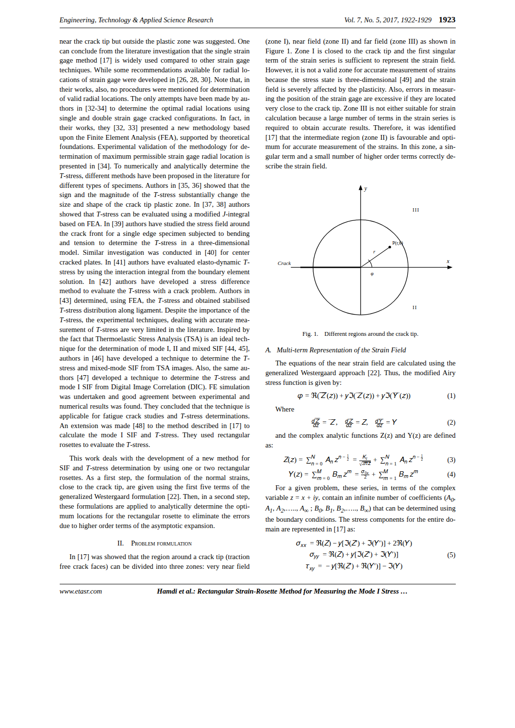Engineering, Technology & Applied Science Research
Vol. 7, No. 5, 2017, 1922-1929
1923
near the crack tip but outside the plastic zone was suggested. One can conclude from the literature investigation that the single strain gage method [17] is widely used compared to other strain gage techniques. While some recommendations available for radial locations of strain gage were developed in [26, 28, 30]. Note that, in their works, also, no procedures were mentioned for determination of valid radial locations. The only attempts have been made by authors in [32-34] to determine the optimal radial locations using single and double strain gage cracked configurations. In fact, in their works, they [32, 33] presented a new methodology based upon the Finite Element Analysis (FEA), supported by theoretical foundations. Experimental validation of the methodology for determination of maximum permissible strain gage radial location is presented in [34]. To numerically and analytically determine the T-stress, different methods have been proposed in the literature for different types of specimens. Authors in [35, 36] showed that the sign and the magnitude of the T-stress substantially change the size and shape of the crack tip plastic zone. In [37, 38] authors showed that T-stress can be evaluated using a modified J-integral based on FEA. In [39] authors have studied the stress field around the crack front for a single edge specimen subjected to bending and tension to determine the T-stress in a three-dimensional model. Similar investigation was conducted in [40] for center cracked plates. In [41] authors have evaluated elasto-dynamic T-stress by using the interaction integral from the boundary element solution. In [42] authors have developed a stress difference method to evaluate the T-stress with a crack problem. Authors in [43] determined, using FEA, the T-stress and obtained stabilised T-stress distribution along ligament. Despite the importance of the T-stress, the experimental techniques, dealing with accurate measurement of T-stress are very limited in the literature. Inspired by the fact that Thermoelastic Stress Analysis (TSA) is an ideal technique for the determination of mode I, II and mixed SIF [44, 45], authors in [46] have developed a technique to determine the T-stress and mixed-mode SIF from TSA images. Also, the same authors [47] developed a technique to determine the T-stress and mode I SIF from Digital Image Correlation (DIC). FE simulation was undertaken and good agreement between experimental and numerical results was found. They concluded that the technique is applicable for fatigue crack studies and T-stress determinations. An extension was made [48] to the method described in [17] to calculate the mode I SIF and T-stress. They used rectangular rosettes to evaluate the T-stress.
This work deals with the development of a new method for SIF and T-stress determination by using one or two rectangular rosettes. As a first step, the formulation of the normal strains, close to the crack tip, are given using the first five terms of the generalized Westergaard formulation [22]. Then, in a second step, these formulations are applied to analytically determine the optimum locations for the rectangular rosette to eliminate the errors due to higher order terms of the asymptotic expansion.
II. Problem formulation
In [17] was showed that the region around a crack tip (traction free crack faces) can be divided into three zones: very near field (zone I), near field (zone II) and far field (zone III) as shown in Figure 1. Zone I is closed to the crack tip and the first singular term of the strain series is sufficient to represent the strain field. However, it is not a valid zone for accurate measurement of strains because the stress state is three-dimensional [49] and the strain field is severely affected by the plasticity. Also, errors in measuring the position of the strain gage are excessive if they are located very close to the crack tip. Zone III is not either suitable for strain calculation because a large number of terms in the strain series is required to obtain accurate results. Therefore, it was identified [17] that the intermediate region (zone II) is favourable and optimum for accurate measurement of the strains. In this zone, a singular term and a small number of higher order terms correctly describe the strain field.
y x Crack P(r,θ) r φ III II
Fig. 1. Different regions around the crack tip.
A. Multi-term Representation of the Strain Field
The equations of the near strain field are calculated using the generalized Westergaard approach [22]. Thus, the modified Airy stress function is given by:
φ= ℜ(Z――(z)) + yℑ(Z―(z)) + yℑ(Y―(z))
(1)
Where
dZ――dz =Z―, dZ―dz =Z, dY―dz =Y
(2)
and the complex analytic functions Z(z) and Y(z) are defined as:
Z(z)= ∑n=0N An zn−12 = KI2πz + ∑n=1N An zn−12
(3)
Y(z)= ∑m=0M Bmzm = σ0x2 + ∑m=1M Bmzm
(4)
For a given problem, these series, in terms of the complex variable z = x + iy, contain an infinite number of coefficients (A0, A1, A2,….., A∞ ; B0, B1, B2,….., B∞) that can be determined using the boundary conditions. The stress components for the entire domain are represented in [17] as:
σxx= ℜ(Z) −y [ℑ(Z′) +ℑ(Y′)] +2ℜ(Y) σyy= ℜ(Z) +y [ℑ(Z′) +ℑ(Y′)] τxy= −y [ℜ(Z′) +ℜ(Y′)] −ℑ(Y)
(5)
www.etasr.com
Hamdi et al.: Rectangular Strain-Rosette Method for Measuring the Mode I Stress …